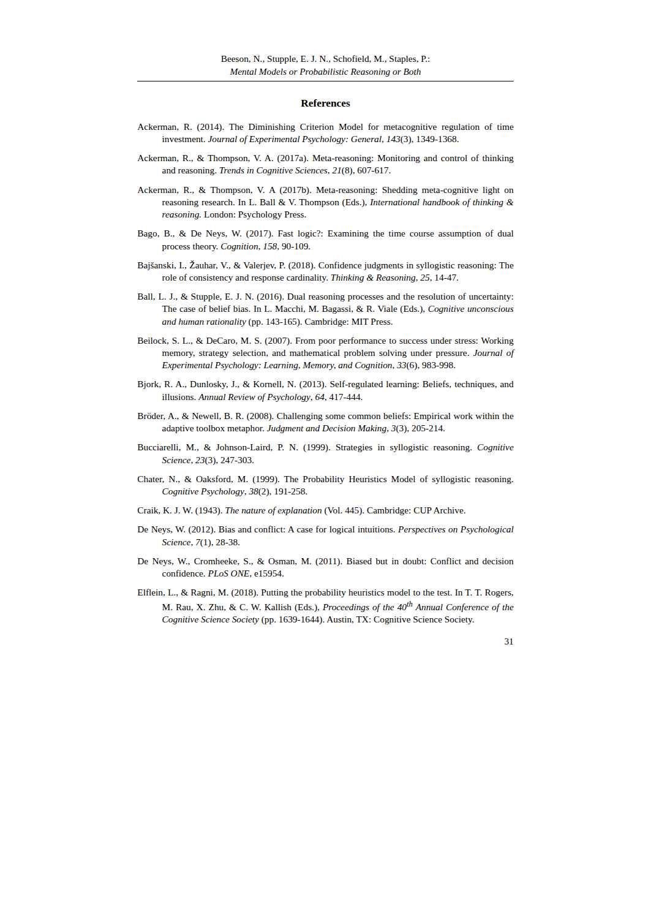Beeson, N., Stupple, E. J. N., Schofield, M., Staples, P.: Mental Models or Probabilistic Reasoning or Both
References
Ackerman, R. (2014). The Diminishing Criterion Model for metacognitive regulation of time investment. Journal of Experimental Psychology: General, 143(3), 1349-1368.
Ackerman, R., & Thompson, V. A. (2017a). Meta-reasoning: Monitoring and control of thinking and reasoning. Trends in Cognitive Sciences, 21(8), 607-617.
Ackerman, R., & Thompson, V. A (2017b). Meta-reasoning: Shedding meta-cognitive light on reasoning research. In L. Ball & V. Thompson (Eds.), International handbook of thinking & reasoning. London: Psychology Press.
Bago, B., & De Neys, W. (2017). Fast logic?: Examining the time course assumption of dual process theory. Cognition, 158, 90-109.
Bajšanski, I., Žauhar, V., & Valerjev, P. (2018). Confidence judgments in syllogistic reasoning: The role of consistency and response cardinality. Thinking & Reasoning, 25, 14-47.
Ball, L. J., & Stupple, E. J. N. (2016). Dual reasoning processes and the resolution of uncertainty: The case of belief bias. In L. Macchi, M. Bagassi, & R. Viale (Eds.), Cognitive unconscious and human rationality (pp. 143-165). Cambridge: MIT Press.
Beilock, S. L., & DeCaro, M. S. (2007). From poor performance to success under stress: Working memory, strategy selection, and mathematical problem solving under pressure. Journal of Experimental Psychology: Learning, Memory, and Cognition, 33(6), 983-998.
Bjork, R. A., Dunlosky, J., & Kornell, N. (2013). Self-regulated learning: Beliefs, techniques, and illusions. Annual Review of Psychology, 64, 417-444.
Bröder, A., & Newell, B. R. (2008). Challenging some common beliefs: Empirical work within the adaptive toolbox metaphor. Judgment and Decision Making, 3(3), 205-214.
Bucciarelli, M., & Johnson-Laird, P. N. (1999). Strategies in syllogistic reasoning. Cognitive Science, 23(3), 247-303.
Chater, N., & Oaksford, M. (1999). The Probability Heuristics Model of syllogistic reasoning. Cognitive Psychology, 38(2), 191-258.
Craik, K. J. W. (1943). The nature of explanation (Vol. 445). Cambridge: CUP Archive.
De Neys, W. (2012). Bias and conflict: A case for logical intuitions. Perspectives on Psychological Science, 7(1), 28-38.
De Neys, W., Cromheeke, S., & Osman, M. (2011). Biased but in doubt: Conflict and decision confidence. PLoS ONE, e15954.
Elflein, L., & Ragni, M. (2018). Putting the probability heuristics model to the test. In T. T. Rogers, M. Rau, X. Zhu, & C. W. Kallish (Eds.), Proceedings of the 40th Annual Conference of the Cognitive Science Society (pp. 1639-1644). Austin, TX: Cognitive Science Society.
31